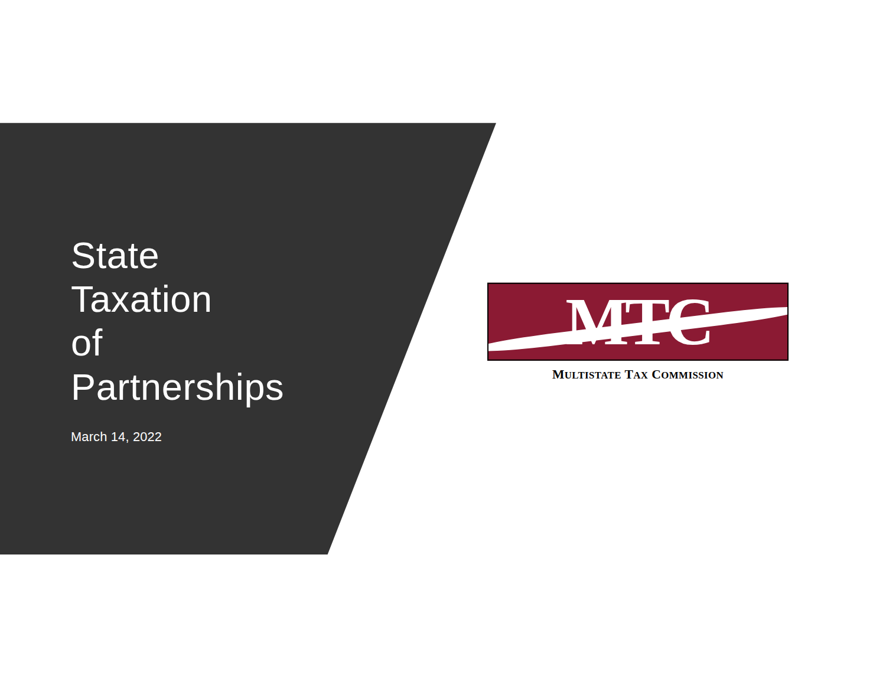State Taxation of Partnerships
March 14, 2022
MTC
MULTISTATE TAX COMMISSION